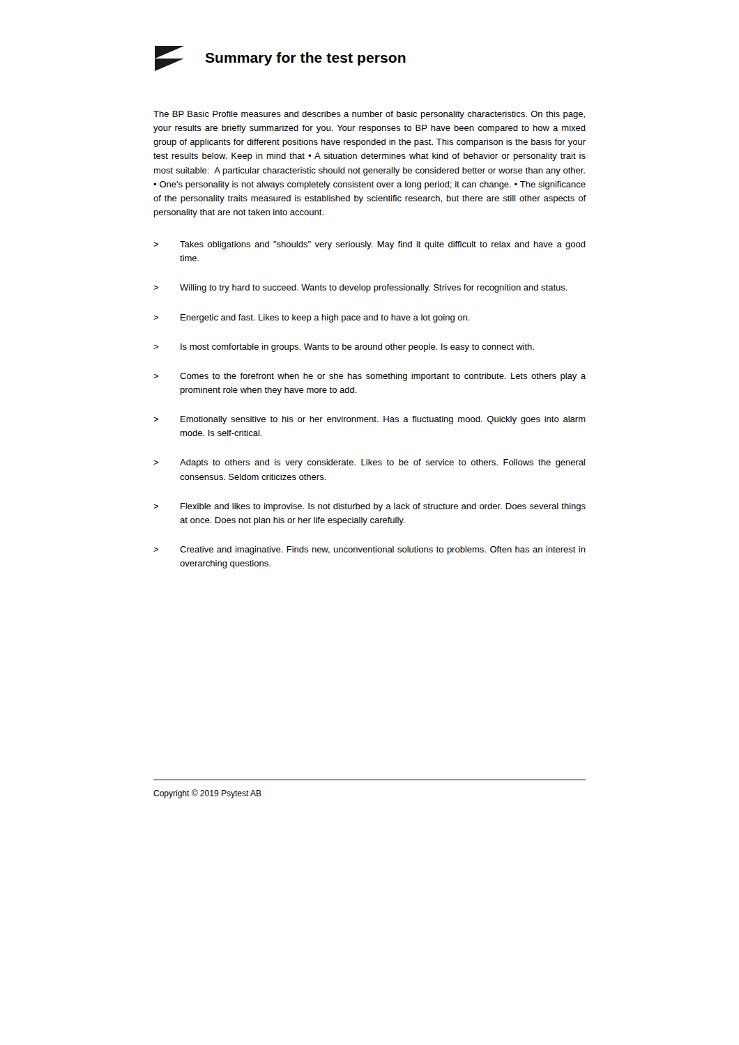Summary for the test person
The BP Basic Profile measures and describes a number of basic personality characteristics. On this page, your results are briefly summarized for you. Your responses to BP have been compared to how a mixed group of applicants for different positions have responded in the past. This comparison is the basis for your test results below. Keep in mind that • A situation determines what kind of behavior or personality trait is most suitable: A particular characteristic should not generally be considered better or worse than any other. • One's personality is not always completely consistent over a long period; it can change. • The significance of the personality traits measured is established by scientific research, but there are still other aspects of personality that are not taken into account.
>Takes obligations and "shoulds" very seriously. May find it quite difficult to relax and have a good time.
>Willing to try hard to succeed. Wants to develop professionally. Strives for recognition and status.
>Energetic and fast. Likes to keep a high pace and to have a lot going on.
>Is most comfortable in groups. Wants to be around other people. Is easy to connect with.
>Comes to the forefront when he or she has something important to contribute. Lets others play a prominent role when they have more to add.
>Emotionally sensitive to his or her environment. Has a fluctuating mood. Quickly goes into alarm mode. Is self-critical.
>Adapts to others and is very considerate. Likes to be of service to others. Follows the general consensus. Seldom criticizes others.
>Flexible and likes to improvise. Is not disturbed by a lack of structure and order. Does several things at once. Does not plan his or her life especially carefully.
>Creative and imaginative. Finds new, unconventional solutions to problems. Often has an interest in overarching questions.
Copyright © 2019 Psytest AB